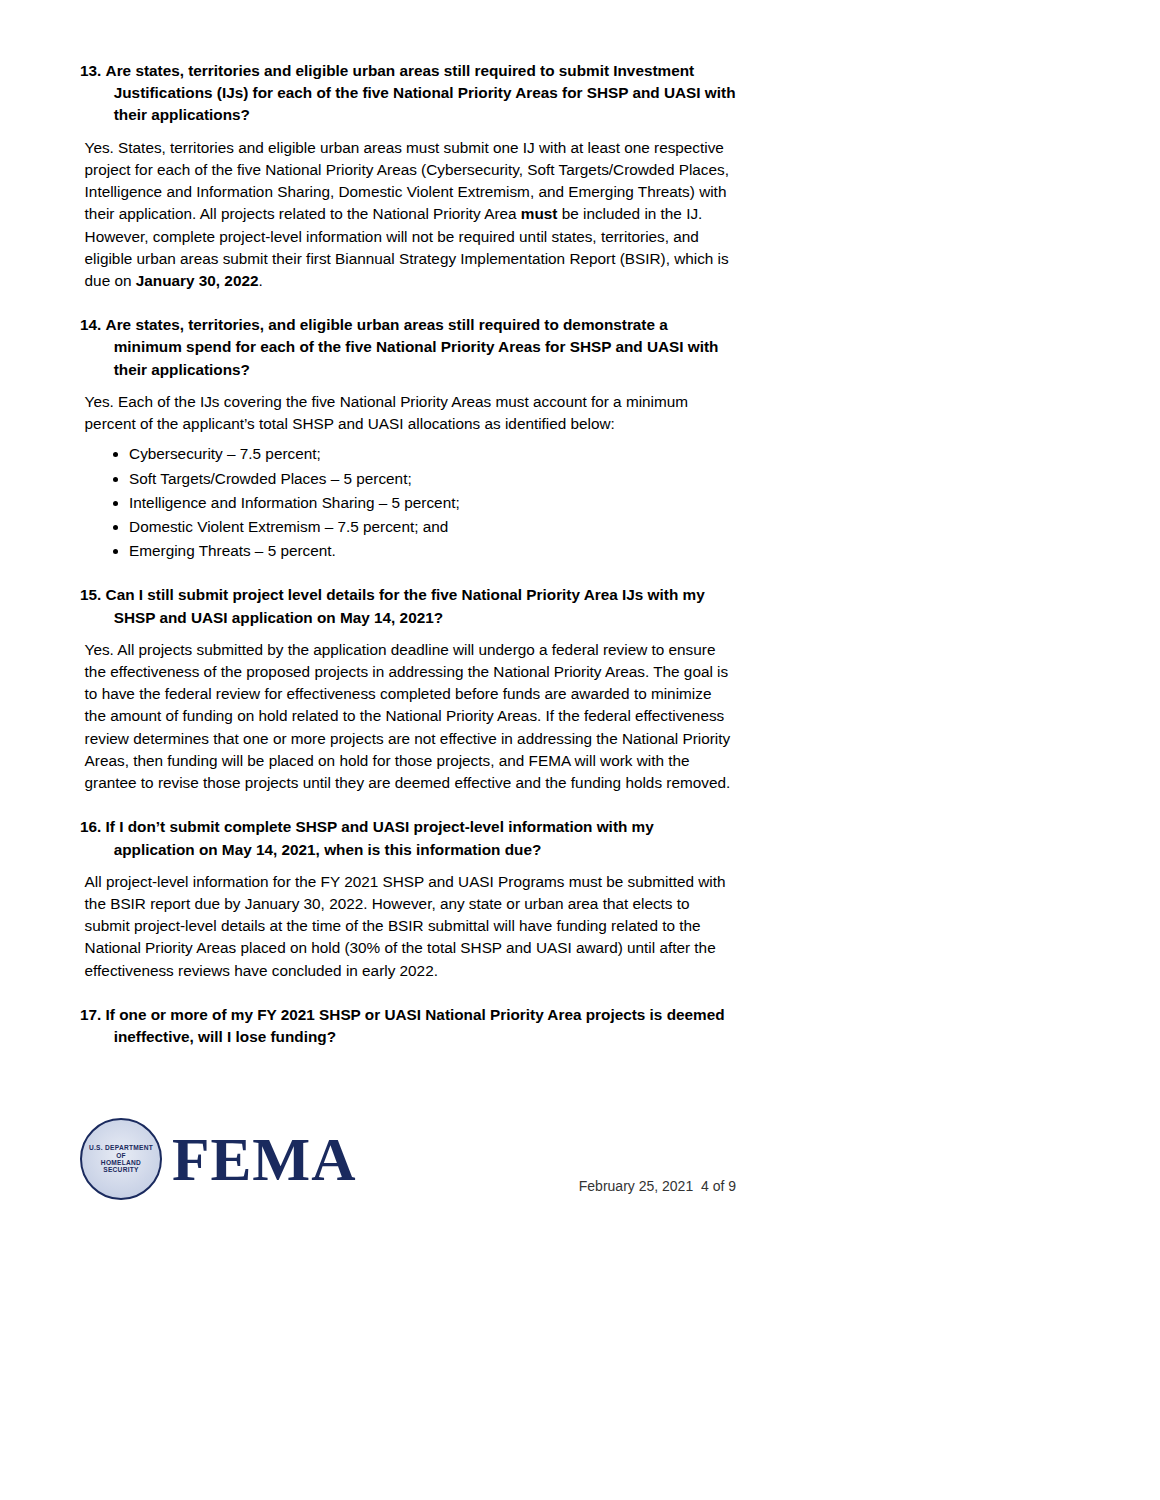13. Are states, territories and eligible urban areas still required to submit Investment Justifications (IJs) for each of the five National Priority Areas for SHSP and UASI with their applications?
Yes. States, territories and eligible urban areas must submit one IJ with at least one respective project for each of the five National Priority Areas (Cybersecurity, Soft Targets/Crowded Places, Intelligence and Information Sharing, Domestic Violent Extremism, and Emerging Threats) with their application. All projects related to the National Priority Area must be included in the IJ. However, complete project-level information will not be required until states, territories, and eligible urban areas submit their first Biannual Strategy Implementation Report (BSIR), which is due on January 30, 2022.
14. Are states, territories, and eligible urban areas still required to demonstrate a minimum spend for each of the five National Priority Areas for SHSP and UASI with their applications?
Yes. Each of the IJs covering the five National Priority Areas must account for a minimum percent of the applicant’s total SHSP and UASI allocations as identified below:
Cybersecurity – 7.5 percent;
Soft Targets/Crowded Places – 5 percent;
Intelligence and Information Sharing – 5 percent;
Domestic Violent Extremism – 7.5 percent; and
Emerging Threats – 5 percent.
15. Can I still submit project level details for the five National Priority Area IJs with my SHSP and UASI application on May 14, 2021?
Yes. All projects submitted by the application deadline will undergo a federal review to ensure the effectiveness of the proposed projects in addressing the National Priority Areas. The goal is to have the federal review for effectiveness completed before funds are awarded to minimize the amount of funding on hold related to the National Priority Areas. If the federal effectiveness review determines that one or more projects are not effective in addressing the National Priority Areas, then funding will be placed on hold for those projects, and FEMA will work with the grantee to revise those projects until they are deemed effective and the funding holds removed.
16. If I don’t submit complete SHSP and UASI project-level information with my application on May 14, 2021, when is this information due?
All project-level information for the FY 2021 SHSP and UASI Programs must be submitted with the BSIR report due by January 30, 2022. However, any state or urban area that elects to submit project-level details at the time of the BSIR submittal will have funding related to the National Priority Areas placed on hold (30% of the total SHSP and UASI award) until after the effectiveness reviews have concluded in early 2022.
17. If one or more of my FY 2021 SHSP or UASI National Priority Area projects is deemed ineffective, will I lose funding?
U.S. DEPARTMENT OF
HOMELAND
SECURITY
FEMA
February 25, 2021 4 of 9